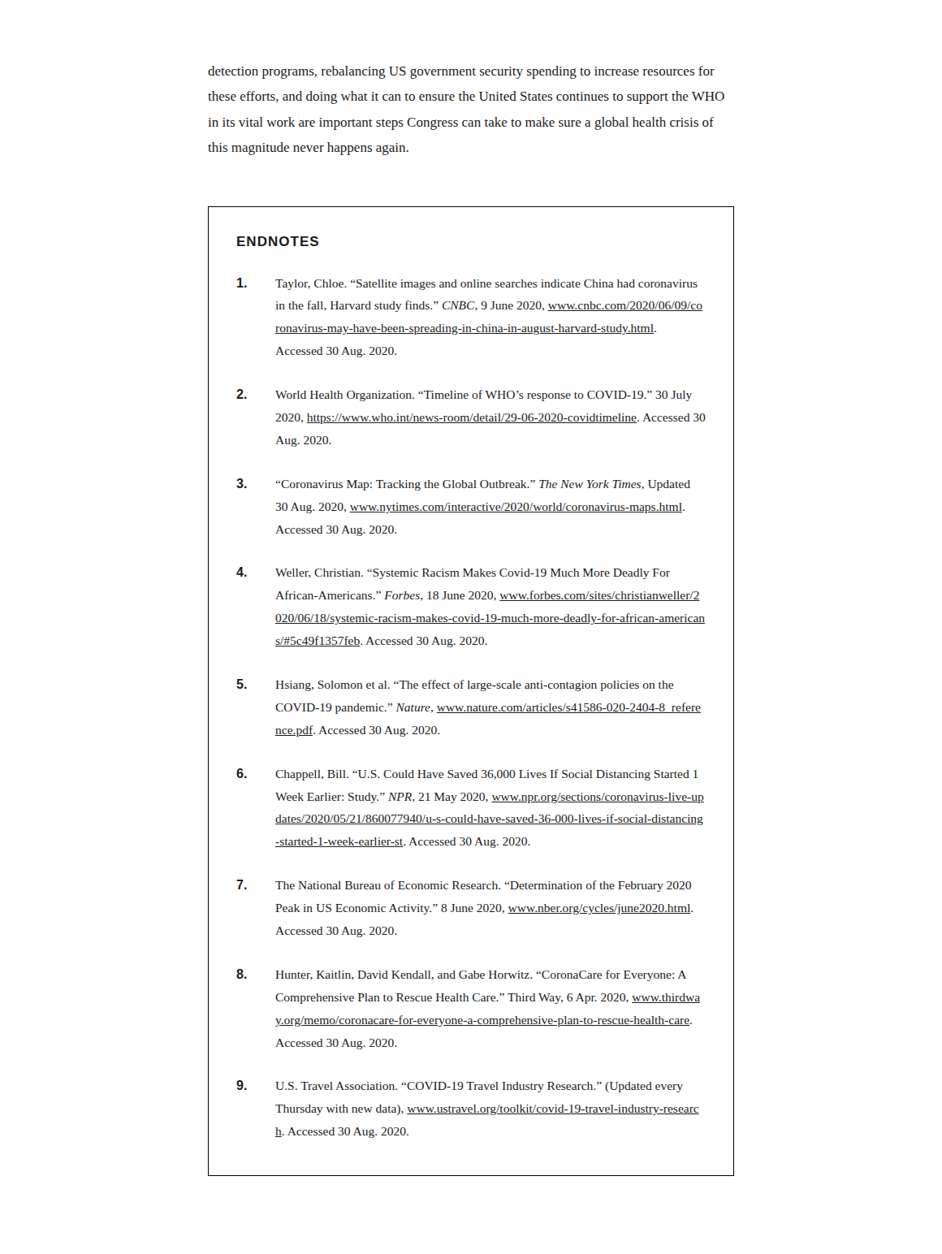detection programs, rebalancing US government security spending to increase resources for these efforts, and doing what it can to ensure the United States continues to support the WHO in its vital work are important steps Congress can take to make sure a global health crisis of this magnitude never happens again.
Endnotes
Taylor, Chloe. “Satellite images and online searches indicate China had coronavirus in the fall, Harvard study finds.” CNBC, 9 June 2020, www.cnbc.com/2020/06/09/coronavirus-may-have-been-spreading-in-china-in-august-harvard-study.html. Accessed 30 Aug. 2020.
World Health Organization. “Timeline of WHO’s response to COVID-19.” 30 July 2020, https://www.who.int/news-room/detail/29-06-2020-covidtimeline. Accessed 30 Aug. 2020.
“Coronavirus Map: Tracking the Global Outbreak.” The New York Times, Updated 30 Aug. 2020, www.nytimes.com/interactive/2020/world/coronavirus-maps.html. Accessed 30 Aug. 2020.
Weller, Christian. “Systemic Racism Makes Covid-19 Much More Deadly For African-Americans.” Forbes, 18 June 2020, www.forbes.com/sites/christianweller/2020/06/18/systemic-racism-makes-covid-19-much-more-deadly-for-african-americans/#5c49f1357feb. Accessed 30 Aug. 2020.
Hsiang, Solomon et al. “The effect of large-scale anti-contagion policies on the COVID-19 pandemic.” Nature, www.nature.com/articles/s41586-020-2404-8 reference.pdf. Accessed 30 Aug. 2020.
Chappell, Bill. “U.S. Could Have Saved 36,000 Lives If Social Distancing Started 1 Week Earlier: Study.” NPR, 21 May 2020, www.npr.org/sections/coronavirus-live-updates/2020/05/21/860077940/u-s-could-have-saved-36-000-lives-if-social-distancing-started-1-week-earlier-st. Accessed 30 Aug. 2020.
The National Bureau of Economic Research. “Determination of the February 2020 Peak in US Economic Activity.” 8 June 2020, www.nber.org/cycles/june2020.html. Accessed 30 Aug. 2020.
Hunter, Kaitlin, David Kendall, and Gabe Horwitz. “CoronaCare for Everyone: A Comprehensive Plan to Rescue Health Care.” Third Way, 6 Apr. 2020, www.thirdway.org/memo/coronacare-for-everyone-a-comprehensive-plan-to-rescue-health-care. Accessed 30 Aug. 2020.
U.S. Travel Association. “COVID-19 Travel Industry Research.” (Updated every Thursday with new data), www.ustravel.org/toolkit/covid-19-travel-industry-research. Accessed 30 Aug. 2020.